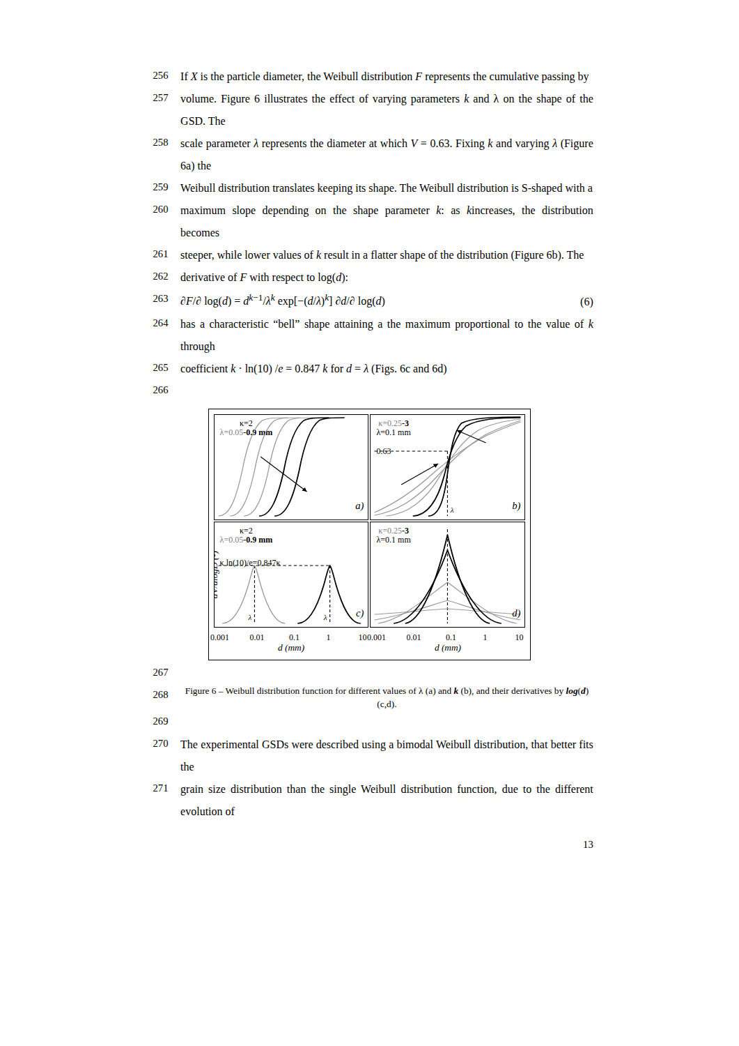256
If X is the particle diameter, the Weibull distribution F represents the cumulative passing by
257
volume. Figure 6 illustrates the effect of varying parameters k and λ on the shape of the GSD. The
258
scale parameter λ represents the diameter at which V = 0.63. Fixing k and varying λ (Figure 6a) the
259
Weibull distribution translates keeping its shape. The Weibull distribution is S-shaped with a
260
maximum slope depending on the shape parameter k: as kincreases, the distribution becomes
261
steeper, while lower values of k result in a flatter shape of the distribution (Figure 6b). The
262
derivative of F with respect to log(d):
263
∂F/∂ log(d) = dk−1/λk exp[−(d/λ)k] ∂d/∂ log(d)(6)
264
has a characteristic “bell” shape attaining a the maximum proportional to the value of k through
265
coefficient k · ln(10) /e = 0.847 k for d = λ (Figs. 6c and 6d)
266
1.0 0.8 0.6 0.4 0.2 0.0
V (-)
κ=2
λ=0.05-0.9 mm
a)
κ=0.25-3
λ=0.1 mm
0.63
λ
b)
3.0 2.5 2.0 1.5 1.0 0.5 0.0
dV/dlogD (-)
κ=2
λ=0.05-0.9 mm
κ ln(10)/e=0.847κ
λ λ
c)
κ=0.25-3
λ=0.1 mm
d)
0.001 0.01 0.1 1 10
d (mm)
0.001 0.01 0.1 1 10
d (mm)
267
268
Figure 6 – Weibull distribution function for different values of λ (a) and k (b), and their derivatives by log(d) (c,d).
269
270
The experimental GSDs were described using a bimodal Weibull distribution, that better fits the
271
grain size distribution than the single Weibull distribution function, due to the different evolution of
13